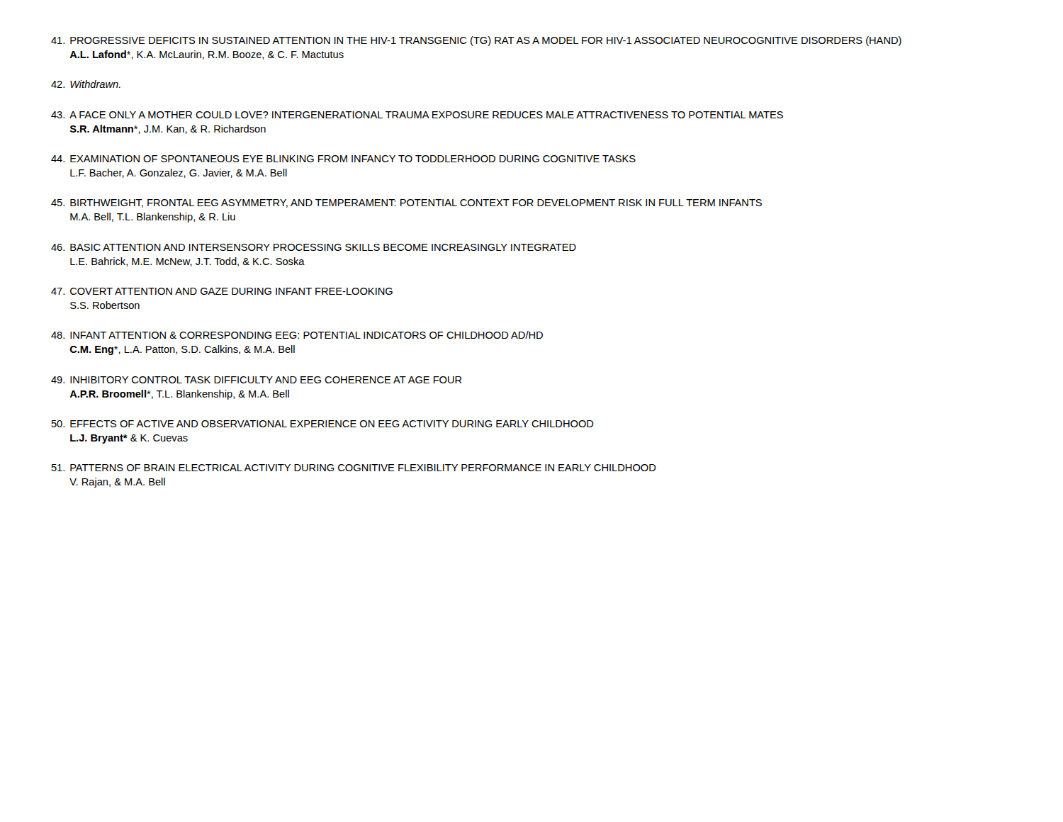41.
PROGRESSIVE DEFICITS IN SUSTAINED ATTENTION IN THE HIV-1 TRANSGENIC (TG) RAT AS A MODEL FOR HIV-1 ASSOCIATED NEUROCOGNITIVE DISORDERS (HAND)
A.L. Lafond*, K.A. McLaurin, R.M. Booze, & C. F. Mactutus
42.
Withdrawn.
43.
A FACE ONLY A MOTHER COULD LOVE? INTERGENERATIONAL TRAUMA EXPOSURE REDUCES MALE ATTRACTIVENESS TO POTENTIAL MATES
S.R. Altmann*, J.M. Kan, & R. Richardson
44.
EXAMINATION OF SPONTANEOUS EYE BLINKING FROM INFANCY TO TODDLERHOOD DURING COGNITIVE TASKS
L.F. Bacher, A. Gonzalez, G. Javier, & M.A. Bell
45.
BIRTHWEIGHT, FRONTAL EEG ASYMMETRY, AND TEMPERAMENT: POTENTIAL CONTEXT FOR DEVELOPMENT RISK IN FULL TERM INFANTS
M.A. Bell, T.L. Blankenship, & R. Liu
46.
BASIC ATTENTION AND INTERSENSORY PROCESSING SKILLS BECOME INCREASINGLY INTEGRATED
L.E. Bahrick, M.E. McNew, J.T. Todd, & K.C. Soska
47.
COVERT ATTENTION AND GAZE DURING INFANT FREE-LOOKING
S.S. Robertson
48.
INFANT ATTENTION & CORRESPONDING EEG: POTENTIAL INDICATORS OF CHILDHOOD AD/HD
C.M. Eng*, L.A. Patton, S.D. Calkins, & M.A. Bell
49.
INHIBITORY CONTROL TASK DIFFICULTY AND EEG COHERENCE AT AGE FOUR
A.P.R. Broomell*, T.L. Blankenship, & M.A. Bell
50.
EFFECTS OF ACTIVE AND OBSERVATIONAL EXPERIENCE ON EEG ACTIVITY DURING EARLY CHILDHOOD
L.J. Bryant* & K. Cuevas
51.
PATTERNS OF BRAIN ELECTRICAL ACTIVITY DURING COGNITIVE FLEXIBILITY PERFORMANCE IN EARLY CHILDHOOD
V. Rajan, & M.A. Bell